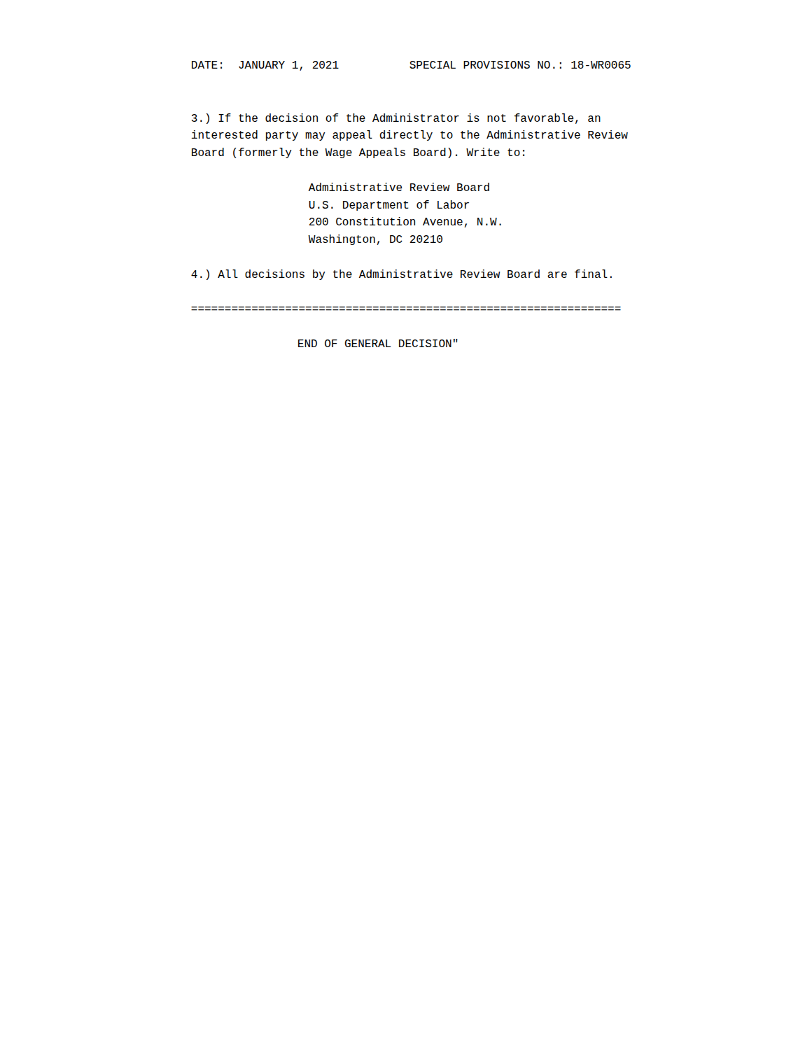DATE: JANUARY 1, 2021 SPECIAL PROVISIONS NO.: 18-WR0065
3.) If the decision of the Administrator is not favorable, an interested party may appeal directly to the Administrative Review Board (formerly the Wage Appeals Board). Write to:
Administrative Review Board U.S. Department of Labor 200 Constitution Avenue, N.W. Washington, DC 20210
4.) All decisions by the Administrative Review Board are final.
================================================================
END OF GENERAL DECISION"